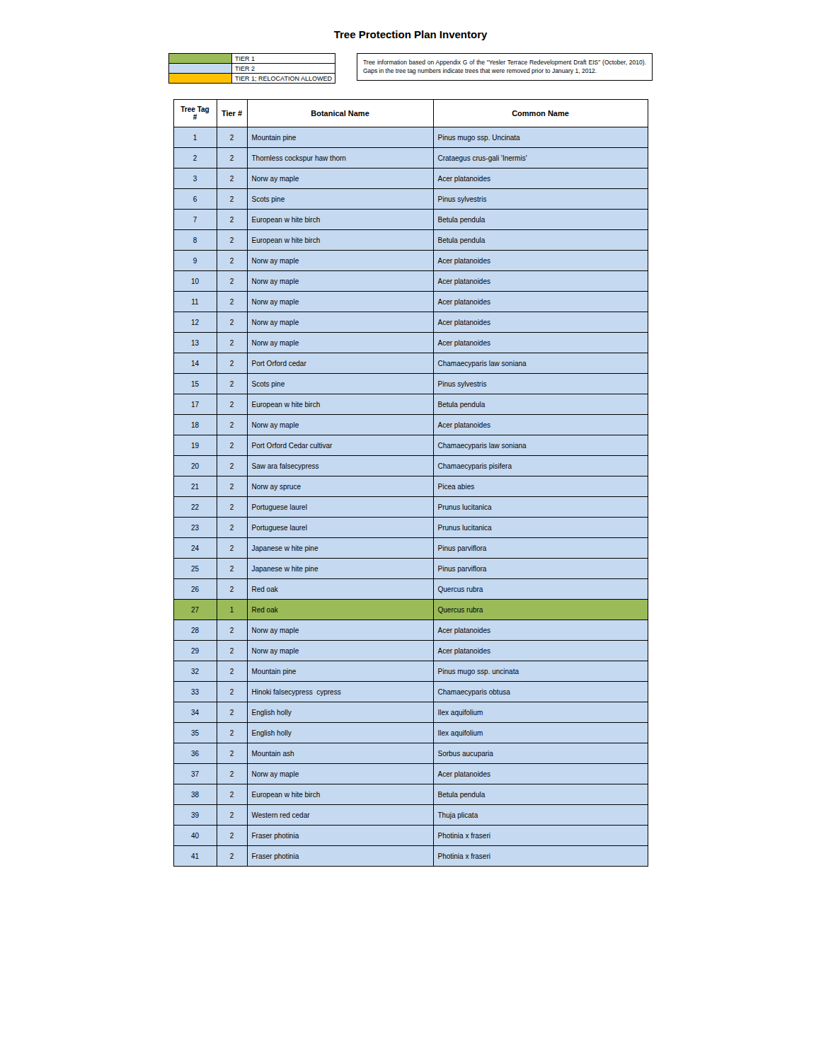Tree Protection Plan Inventory
| | TIER 1 |
| | TIER 2 |
| | TIER 1; RELOCATION ALLOWED |
Tree information based on Appendix G of the "Yesler Terrace Redevelopment Draft EIS" (October, 2010). Gaps in the tree tag numbers indicate trees that were removed prior to January 1, 2012.
| Tree Tag # | Tier # | Botanical Name | Common Name |
| --- | --- | --- | --- |
| 1 | 2 | Mountain pine | Pinus mugo ssp. Uncinata |
| 2 | 2 | Thornless cockspur haw thorn | Crataegus crus-gali 'Inermis' |
| 3 | 2 | Norw ay maple | Acer platanoides |
| 6 | 2 | Scots pine | Pinus sylvestris |
| 7 | 2 | European w hite birch | Betula pendula |
| 8 | 2 | European w hite birch | Betula pendula |
| 9 | 2 | Norw ay maple | Acer platanoides |
| 10 | 2 | Norw ay maple | Acer platanoides |
| 11 | 2 | Norw ay maple | Acer platanoides |
| 12 | 2 | Norw ay maple | Acer platanoides |
| 13 | 2 | Norw ay maple | Acer platanoides |
| 14 | 2 | Port Orford cedar | Chamaecyparis law soniana |
| 15 | 2 | Scots pine | Pinus sylvestris |
| 17 | 2 | European w hite birch | Betula pendula |
| 18 | 2 | Norw ay maple | Acer platanoides |
| 19 | 2 | Port Orford Cedar cultivar | Chamaecyparis law soniana |
| 20 | 2 | Saw ara falsecypress | Chamaecyparis pisifera |
| 21 | 2 | Norw ay spruce | Picea abies |
| 22 | 2 | Portuguese laurel | Prunus lucitanica |
| 23 | 2 | Portuguese laurel | Prunus lucitanica |
| 24 | 2 | Japanese w hite pine | Pinus parviflora |
| 25 | 2 | Japanese w hite pine | Pinus parviflora |
| 26 | 2 | Red oak | Quercus rubra |
| 27 | 1 | Red oak | Quercus rubra |
| 28 | 2 | Norw ay maple | Acer platanoides |
| 29 | 2 | Norw ay maple | Acer platanoides |
| 32 | 2 | Mountain pine | Pinus mugo ssp. uncinata |
| 33 | 2 | Hinoki falsecypress cypress | Chamaecyparis obtusa |
| 34 | 2 | English holly | Ilex aquifolium |
| 35 | 2 | English holly | Ilex aquifolium |
| 36 | 2 | Mountain ash | Sorbus aucuparia |
| 37 | 2 | Norw ay maple | Acer platanoides |
| 38 | 2 | European w hite birch | Betula pendula |
| 39 | 2 | Western red cedar | Thuja plicata |
| 40 | 2 | Fraser photinia | Photinia x fraseri |
| 41 | 2 | Fraser photinia | Photinia x fraseri |